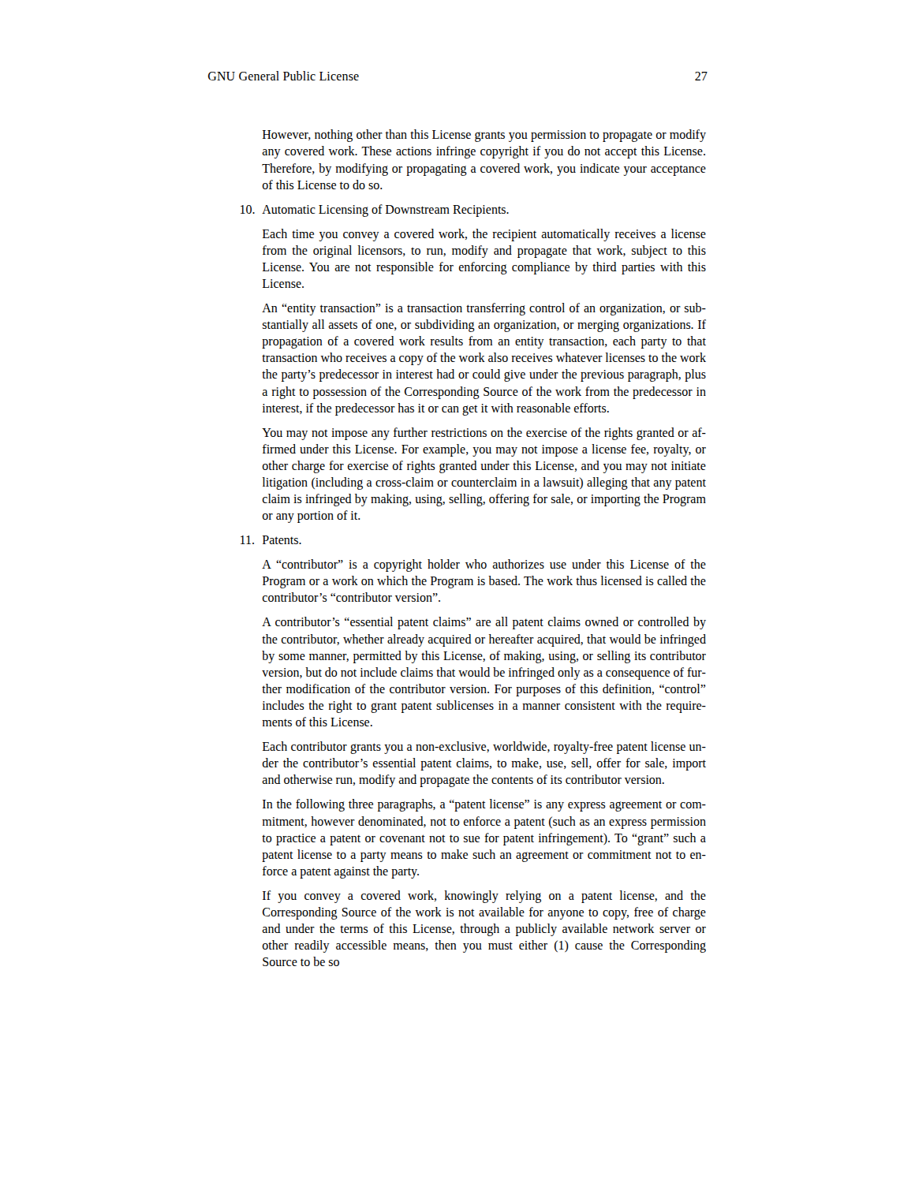GNU General Public License 27
However, nothing other than this License grants you permission to propagate or modify any covered work. These actions infringe copyright if you do not accept this License. Therefore, by modifying or propagating a covered work, you indicate your acceptance of this License to do so.
10.
Automatic Licensing of Downstream Recipients.
Each time you convey a covered work, the recipient automatically receives a license from the original licensors, to run, modify and propagate that work, subject to this License. You are not responsible for enforcing compliance by third parties with this License.
An “entity transaction” is a transaction transferring control of an organization, or substantially all assets of one, or subdividing an organization, or merging organizations. If propagation of a covered work results from an entity transaction, each party to that transaction who receives a copy of the work also receives whatever licenses to the work the party’s predecessor in interest had or could give under the previous paragraph, plus a right to possession of the Corresponding Source of the work from the predecessor in interest, if the predecessor has it or can get it with reasonable efforts.
You may not impose any further restrictions on the exercise of the rights granted or affirmed under this License. For example, you may not impose a license fee, royalty, or other charge for exercise of rights granted under this License, and you may not initiate litigation (including a cross-claim or counterclaim in a lawsuit) alleging that any patent claim is infringed by making, using, selling, offering for sale, or importing the Program or any portion of it.
11.
Patents.
A “contributor” is a copyright holder who authorizes use under this License of the Program or a work on which the Program is based. The work thus licensed is called the contributor’s “contributor version”.
A contributor’s “essential patent claims” are all patent claims owned or controlled by the contributor, whether already acquired or hereafter acquired, that would be infringed by some manner, permitted by this License, of making, using, or selling its contributor version, but do not include claims that would be infringed only as a consequence of further modification of the contributor version. For purposes of this definition, “control” includes the right to grant patent sublicenses in a manner consistent with the requirements of this License.
Each contributor grants you a non-exclusive, worldwide, royalty-free patent license under the contributor’s essential patent claims, to make, use, sell, offer for sale, import and otherwise run, modify and propagate the contents of its contributor version.
In the following three paragraphs, a “patent license” is any express agreement or commitment, however denominated, not to enforce a patent (such as an express permission to practice a patent or covenant not to sue for patent infringement). To “grant” such a patent license to a party means to make such an agreement or commitment not to enforce a patent against the party.
If you convey a covered work, knowingly relying on a patent license, and the Corresponding Source of the work is not available for anyone to copy, free of charge and under the terms of this License, through a publicly available network server or other readily accessible means, then you must either (1) cause the Corresponding Source to be so